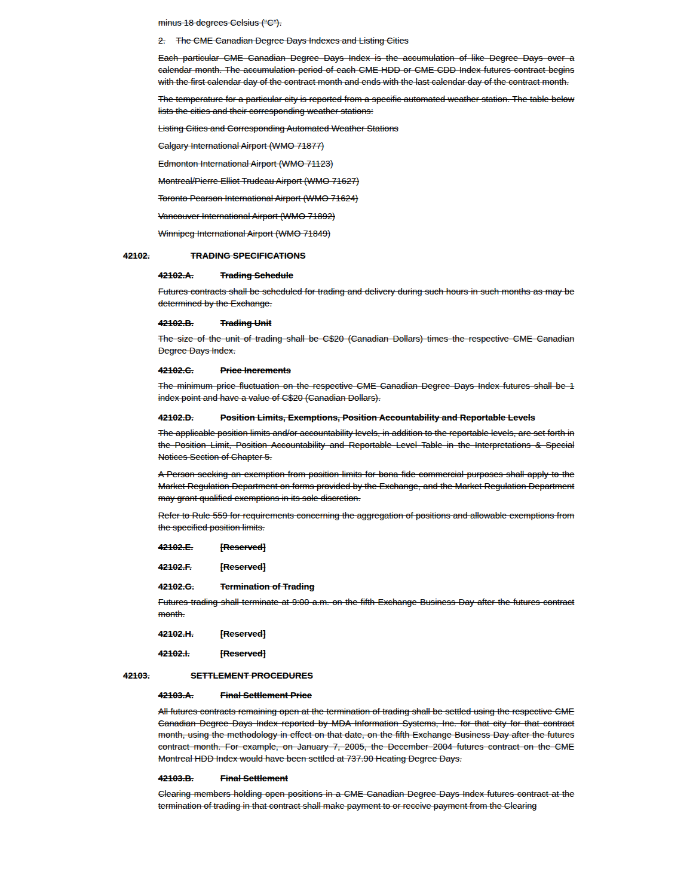minus 18 degrees Celsius (“C”).
2. The CME Canadian Degree Days Indexes and Listing Cities
Each particular CME Canadian Degree Days Index is the accumulation of like Degree Days over a calendar month. The accumulation period of each CME-HDD or CME-CDD Index futures contract begins with the first calendar day of the contract month and ends with the last calendar day of the contract month.
The temperature for a particular city is reported from a specific automated weather station. The table below lists the cities and their corresponding weather stations:
Listing Cities and Corresponding Automated Weather Stations
Calgary International Airport (WMO 71877)
Edmonton International Airport (WMO 71123)
Montreal/Pierre Elliot Trudeau Airport (WMO 71627)
Toronto Pearson International Airport (WMO 71624)
Vancouver International Airport (WMO 71892)
Winnipeg International Airport (WMO 71849)
42102. TRADING SPECIFICATIONS
42102.A. Trading Schedule
Futures contracts shall be scheduled for trading and delivery during such hours in such months as may be determined by the Exchange.
42102.B. Trading Unit
The size of the unit of trading shall be C$20 (Canadian Dollars) times the respective CME Canadian Degree Days Index.
42102.C. Price Increments
The minimum price fluctuation on the respective CME Canadian Degree Days Index futures shall be 1 index point and have a value of C$20 (Canadian Dollars).
42102.D. Position Limits, Exemptions, Position Accountability and Reportable Levels
The applicable position limits and/or accountability levels, in addition to the reportable levels, are set forth in the Position Limit, Position Accountability and Reportable Level Table in the Interpretations & Special Notices Section of Chapter 5.
A Person seeking an exemption from position limits for bona fide commercial purposes shall apply to the Market Regulation Department on forms provided by the Exchange, and the Market Regulation Department may grant qualified exemptions in its sole discretion.
Refer to Rule 559 for requirements concerning the aggregation of positions and allowable exemptions from the specified position limits.
42102.E.[Reserved]
42102.F.[Reserved]
42102.G. Termination of Trading
Futures trading shall terminate at 9:00 a.m. on the fifth Exchange Business Day after the futures contract month.
42102.H.[Reserved]
42102.I.[Reserved]
42103. SETTLEMENT PROCEDURES
42103.A. Final Settlement Price
All futures contracts remaining open at the termination of trading shall be settled using the respective CME Canadian Degree Days Index reported by MDA Information Systems, Inc. for that city for that contract month, using the methodology in effect on that date, on the fifth Exchange Business Day after the futures contract month. For example, on January 7, 2005, the December 2004 futures contract on the CME Montreal HDD Index would have been settled at 737.90 Heating Degree Days.
42103.B. Final Settlement
Clearing members holding open positions in a CME Canadian Degree Days Index futures contract at the termination of trading in that contract shall make payment to or receive payment from the Clearing